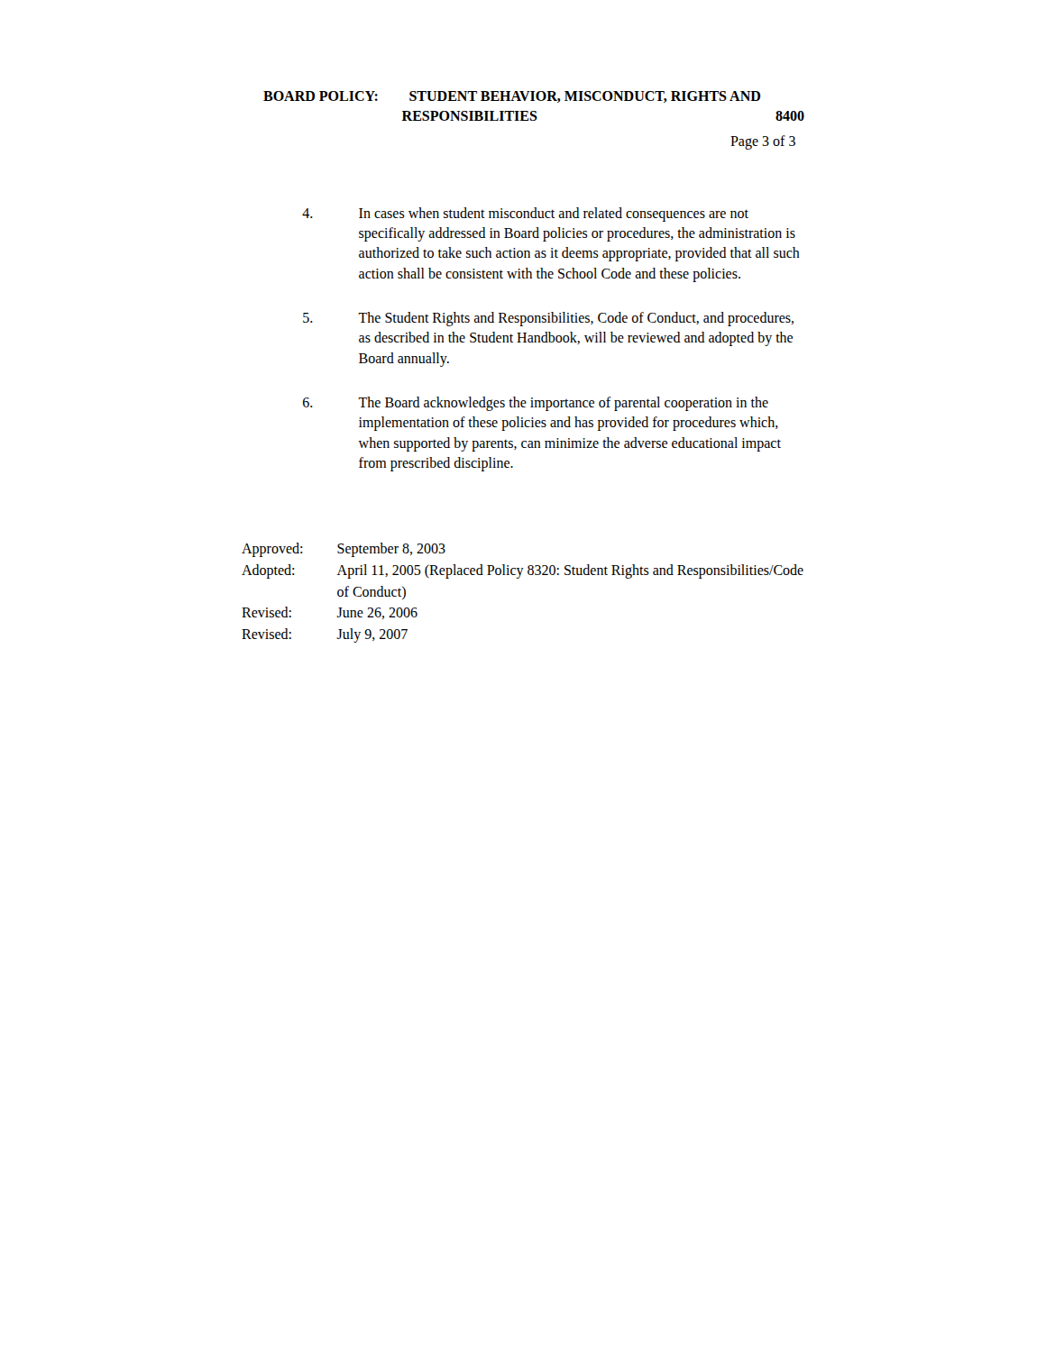BOARD POLICY: STUDENT BEHAVIOR, MISCONDUCT, RIGHTS AND
RESPONSIBILITIES 8400
Page 3 of 3
4. In cases when student misconduct and related consequences are not specifically addressed in Board policies or procedures, the administration is authorized to take such action as it deems appropriate, provided that all such action shall be consistent with the School Code and these policies.
5. The Student Rights and Responsibilities, Code of Conduct, and procedures, as described in the Student Handbook, will be reviewed and adopted by the Board annually.
6. The Board acknowledges the importance of parental cooperation in the implementation of these policies and has provided for procedures which, when supported by parents, can minimize the adverse educational impact from prescribed discipline.
Approved: September 8, 2003
Adopted: April 11, 2005 (Replaced Policy 8320: Student Rights and Responsibilities/Code
of Conduct)
Revised: June 26, 2006
Revised: July 9, 2007